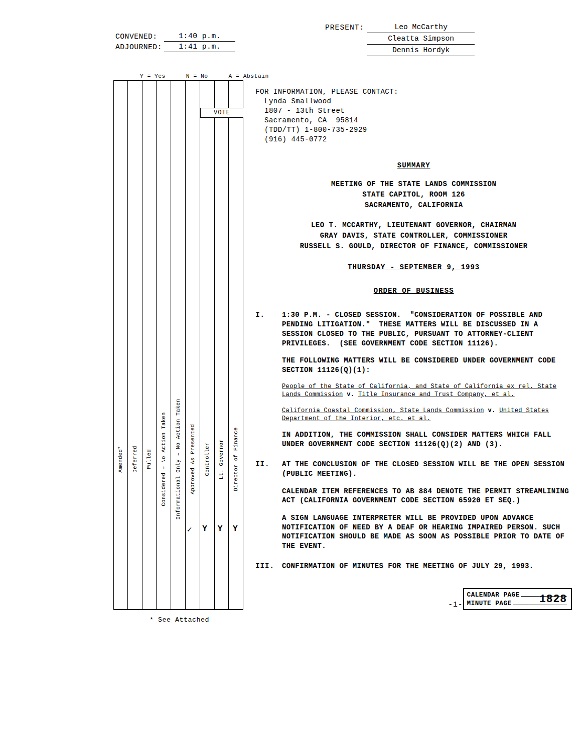| CONVENED: | 1:40 p.m. |
| ADJOURNED: | 1:41 p.m. |
| PRESENT: | Leo McCarthy |
| | Cleatta Simpson |
| | Dennis Hordyk |
Y = Yes N = No A = Abstain
Amended*
Deferred
Pulled
Considered – No Action Taken
Informational Only – No Action Taken
Approved As Presented
Controller
Lt. Governor
Director of Finance
VOTE
✓YYY
FOR INFORMATION, PLEASE CONTACT:
Lynda Smallwood
1807 - 13th Street
Sacramento, CA 95814
(TDD/TT) 1-800-735-2929
(916) 445-0772
SUMMARY
MEETING OF THE STATE LANDS COMMISSION
STATE CAPITOL, ROOM 126
SACRAMENTO, CALIFORNIA
LEO T. MCCARTHY, LIEUTENANT GOVERNOR, CHAIRMAN
GRAY DAVIS, STATE CONTROLLER, COMMISSIONER
RUSSELL S. GOULD, DIRECTOR OF FINANCE, COMMISSIONER
THURSDAY - SEPTEMBER 9, 1993
ORDER OF BUSINESS
I.
1:30 P.M. - CLOSED SESSION. "CONSIDERATION OF POSSIBLE AND PENDING LITIGATION." THESE MATTERS WILL BE DISCUSSED IN A SESSION CLOSED TO THE PUBLIC, PURSUANT TO ATTORNEY-CLIENT PRIVILEGES. (SEE GOVERNMENT CODE SECTION 11126).
THE FOLLOWING MATTERS WILL BE CONSIDERED UNDER GOVERNMENT CODE SECTION 11126(Q)(1):
People of the State of California, and State of California ex rel. State Lands Commission v. Title Insurance and Trust Company, et al.
California Coastal Commission, State Lands Commission v. United States Department of the Interior, etc. et al.
IN ADDITION, THE COMMISSION SHALL CONSIDER MATTERS WHICH FALL UNDER GOVERNMENT CODE SECTION 11126(Q)(2) AND (3).
II.
AT THE CONCLUSION OF THE CLOSED SESSION WILL BE THE OPEN SESSION (PUBLIC MEETING).
CALENDAR ITEM REFERENCES TO AB 884 DENOTE THE PERMIT STREAMLINING ACT (CALIFORNIA GOVERNMENT CODE SECTION 65920 ET SEQ.)
A SIGN LANGUAGE INTERPRETER WILL BE PROVIDED UPON ADVANCE NOTIFICATION OF NEED BY A DEAF OR HEARING IMPAIRED PERSON. SUCH NOTIFICATION SHOULD BE MADE AS SOON AS POSSIBLE PRIOR TO DATE OF THE EVENT.
III.
CONFIRMATION OF MINUTES FOR THE MEETING OF JULY 29, 1993.
-1-
CALENDAR PAGE
MINUTE PAGE
1828
* See Attached